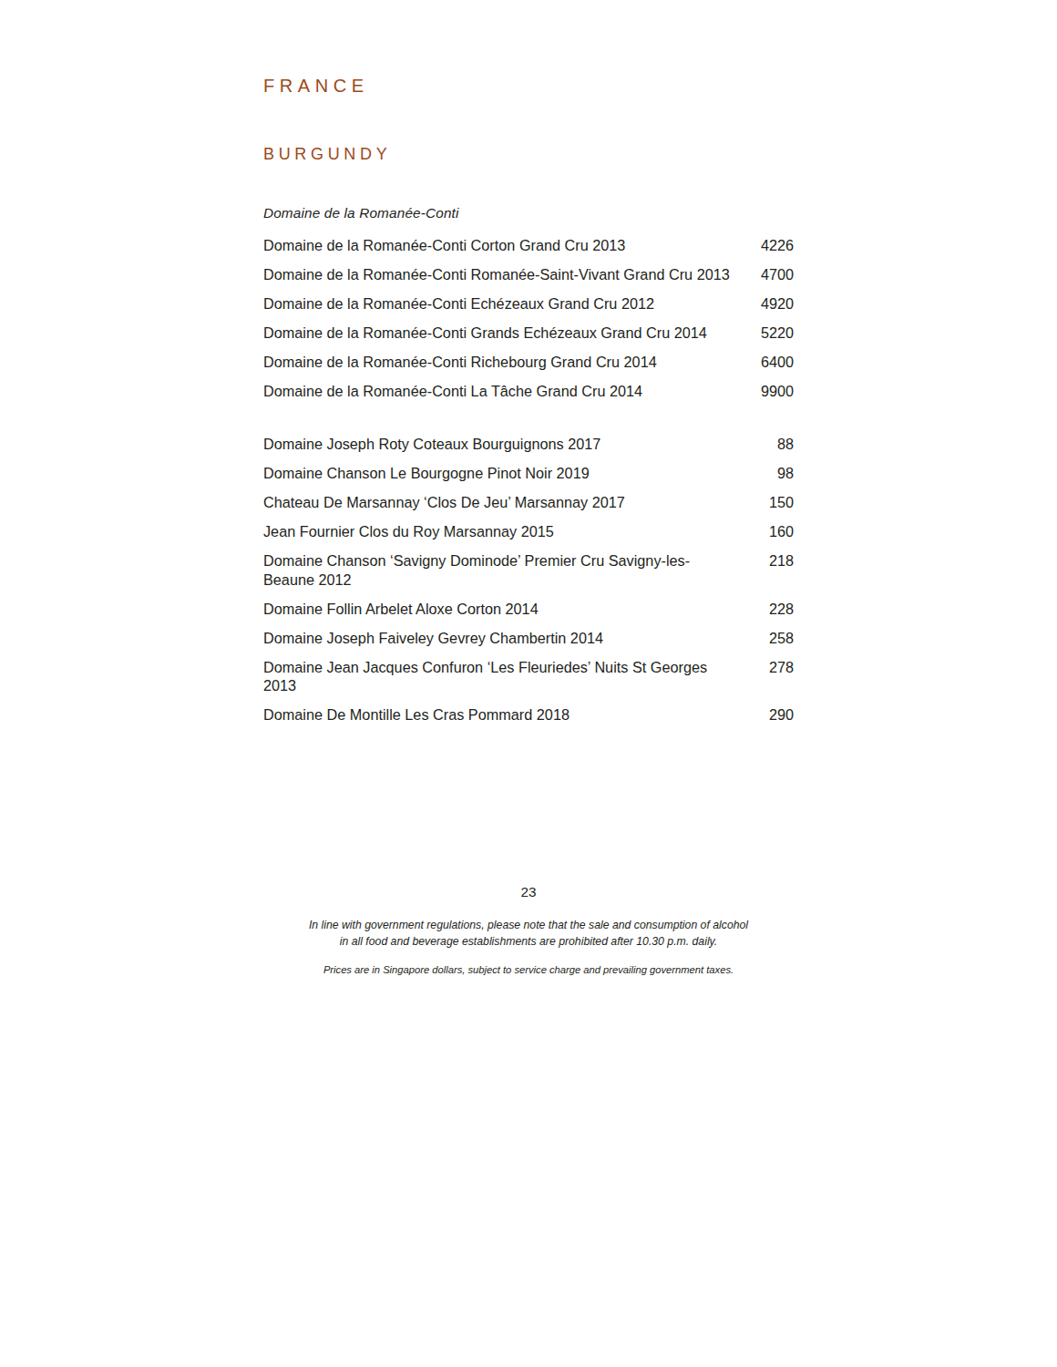France
Burgundy
Domaine de la Romanée-Conti
| Domaine de la Romanée-Conti Corton Grand Cru 2013 | 4226 |
| Domaine de la Romanée-Conti Romanée-Saint-Vivant Grand Cru 2013 | 4700 |
| Domaine de la Romanée-Conti Echézeaux Grand Cru 2012 | 4920 |
| Domaine de la Romanée-Conti Grands Echézeaux Grand Cru 2014 | 5220 |
| Domaine de la Romanée-Conti Richebourg Grand Cru 2014 | 6400 |
| Domaine de la Romanée-Conti La Tâche Grand Cru 2014 | 9900 |
| Domaine Joseph Roty Coteaux Bourguignons 2017 | 88 |
| Domaine Chanson Le Bourgogne Pinot Noir 2019 | 98 |
| Chateau De Marsannay ‘Clos De Jeu’ Marsannay 2017 | 150 |
| Jean Fournier Clos du Roy Marsannay 2015 | 160 |
| Domaine Chanson ‘Savigny Dominode’ Premier Cru Savigny-les-Beaune 2012 | 218 |
| Domaine Follin Arbelet Aloxe Corton 2014 | 228 |
| Domaine Joseph Faiveley Gevrey Chambertin 2014 | 258 |
| Domaine Jean Jacques Confuron ‘Les Fleuriedes’ Nuits St Georges 2013 | 278 |
| Domaine De Montille Les Cras Pommard 2018 | 290 |
23
In line with government regulations, please note that the sale and consumption of alcohol
in all food and beverage establishments are prohibited after 10.30 p.m. daily.
Prices are in Singapore dollars, subject to service charge and prevailing government taxes.